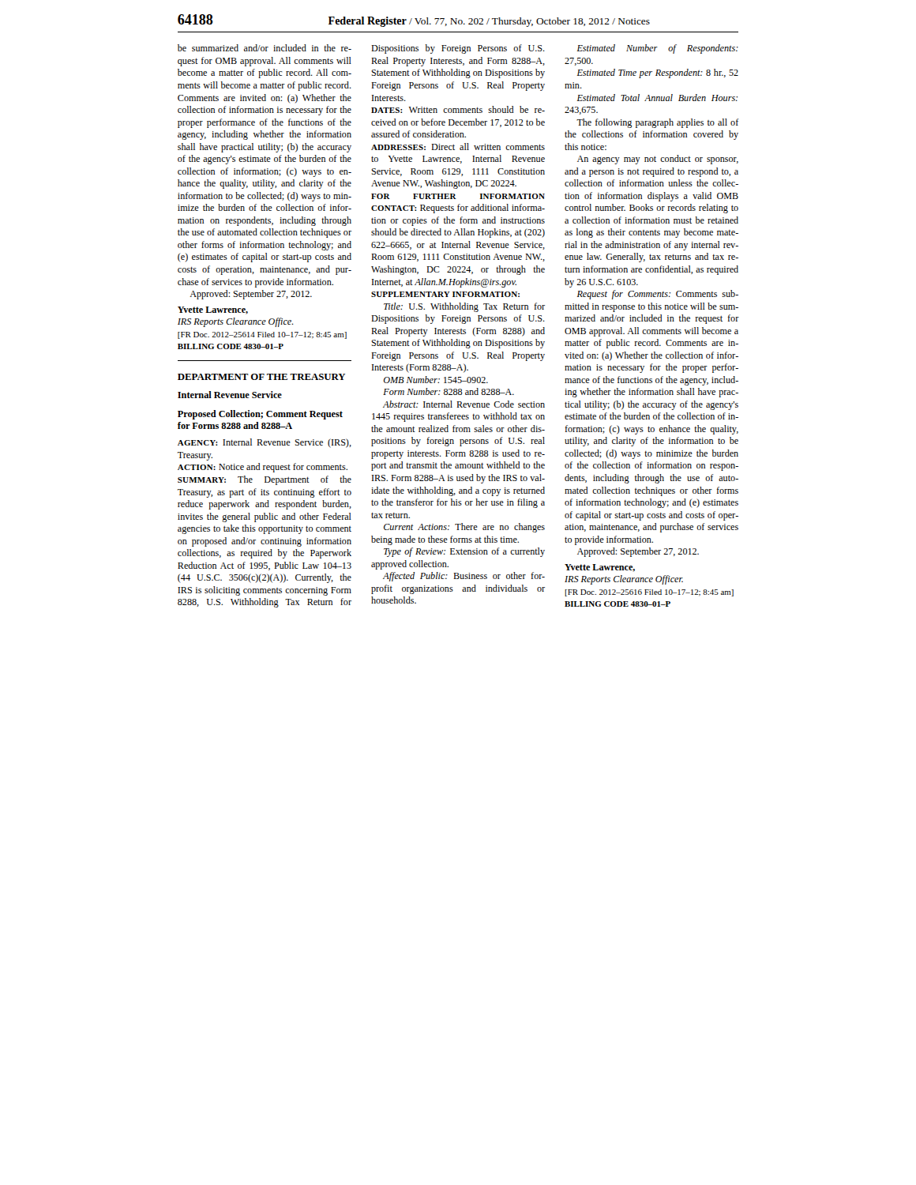64188
Federal Register / Vol. 77, No. 202 / Thursday, October 18, 2012 / Notices
be summarized and/or included in the request for OMB approval. All comments will become a matter of public record. All comments will become a matter of public record. Comments are invited on: (a) Whether the collection of information is necessary for the proper performance of the functions of the agency, including whether the information shall have practical utility; (b) the accuracy of the agency's estimate of the burden of the collection of information; (c) ways to enhance the quality, utility, and clarity of the information to be collected; (d) ways to minimize the burden of the collection of information on respondents, including through the use of automated collection techniques or other forms of information technology; and (e) estimates of capital or start-up costs and costs of operation, maintenance, and purchase of services to provide information.
Approved: September 27, 2012.
Yvette Lawrence,
IRS Reports Clearance Office.
[FR Doc. 2012–25614 Filed 10–17–12; 8:45 am]
BILLING CODE 4830–01–P
DEPARTMENT OF THE TREASURY
Internal Revenue Service
Proposed Collection; Comment Request for Forms 8288 and 8288–A
AGENCY: Internal Revenue Service (IRS), Treasury.
ACTION: Notice and request for comments.
SUMMARY: The Department of the Treasury, as part of its continuing effort to reduce paperwork and respondent burden, invites the general public and other Federal agencies to take this opportunity to comment on proposed and/or continuing information collections, as required by the Paperwork Reduction Act of 1995, Public Law 104–13 (44 U.S.C. 3506(c)(2)(A)). Currently, the IRS is soliciting comments concerning Form 8288, U.S. Withholding Tax Return for Dispositions by Foreign Persons of U.S. Real Property Interests, and Form 8288–A, Statement of Withholding on Dispositions by Foreign Persons of U.S. Real Property Interests.
DATES: Written comments should be received on or before December 17, 2012 to be assured of consideration.
ADDRESSES: Direct all written comments to Yvette Lawrence, Internal Revenue Service, Room 6129, 1111 Constitution Avenue NW., Washington, DC 20224.
FOR FURTHER INFORMATION CONTACT: Requests for additional information or copies of the form and instructions should be directed to Allan Hopkins, at (202) 622–6665, or at Internal Revenue Service, Room 6129, 1111 Constitution Avenue NW., Washington, DC 20224, or through the Internet, at Allan.M.Hopkins@irs.gov.
SUPPLEMENTARY INFORMATION:
Title: U.S. Withholding Tax Return for Dispositions by Foreign Persons of U.S. Real Property Interests (Form 8288) and Statement of Withholding on Dispositions by Foreign Persons of U.S. Real Property Interests (Form 8288–A).
OMB Number: 1545–0902.
Form Number: 8288 and 8288–A.
Abstract: Internal Revenue Code section 1445 requires transferees to withhold tax on the amount realized from sales or other dispositions by foreign persons of U.S. real property interests. Form 8288 is used to report and transmit the amount withheld to the IRS. Form 8288–A is used by the IRS to validate the withholding, and a copy is returned to the transferor for his or her use in filing a tax return.
Current Actions: There are no changes being made to these forms at this time.
Type of Review: Extension of a currently approved collection.
Affected Public: Business or other for-profit organizations and individuals or households.
Estimated Number of Respondents: 27,500.
Estimated Time per Respondent: 8 hr., 52 min.
Estimated Total Annual Burden Hours: 243,675.
The following paragraph applies to all of the collections of information covered by this notice:
An agency may not conduct or sponsor, and a person is not required to respond to, a collection of information unless the collection of information displays a valid OMB control number. Books or records relating to a collection of information must be retained as long as their contents may become material in the administration of any internal revenue law. Generally, tax returns and tax return information are confidential, as required by 26 U.S.C. 6103.
Request for Comments: Comments submitted in response to this notice will be summarized and/or included in the request for OMB approval. All comments will become a matter of public record. Comments are invited on: (a) Whether the collection of information is necessary for the proper performance of the functions of the agency, including whether the information shall have practical utility; (b) the accuracy of the agency's estimate of the burden of the collection of information; (c) ways to enhance the quality, utility, and clarity of the information to be collected; (d) ways to minimize the burden of the collection of information on respondents, including through the use of automated collection techniques or other forms of information technology; and (e) estimates of capital or start-up costs and costs of operation, maintenance, and purchase of services to provide information.
Approved: September 27, 2012.
Yvette Lawrence,
IRS Reports Clearance Officer.
[FR Doc. 2012–25616 Filed 10–17–12; 8:45 am]
BILLING CODE 4830–01–P